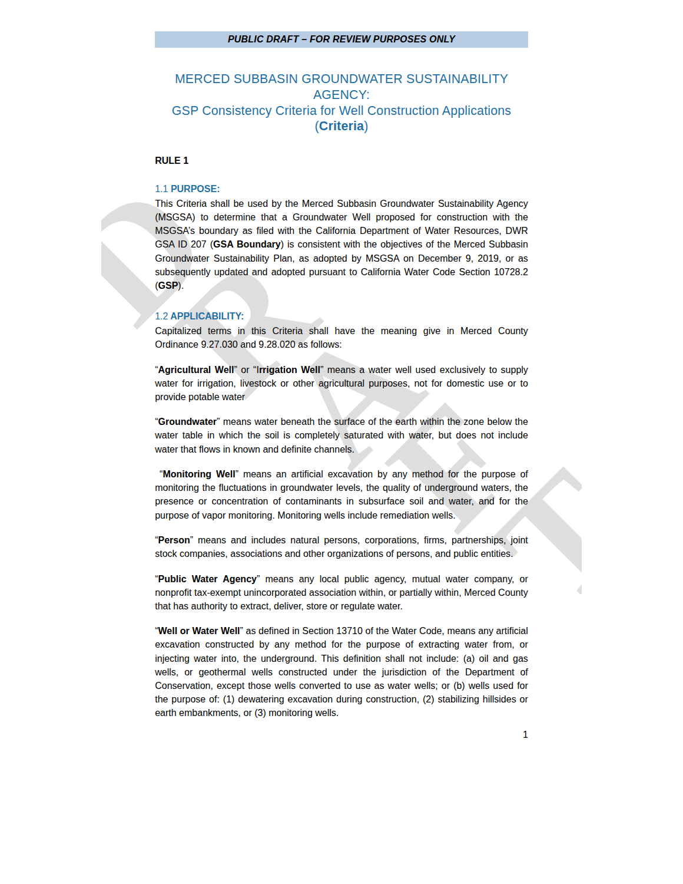D R A F T
PUBLIC DRAFT – FOR REVIEW PURPOSES ONLY
MERCED SUBBASIN GROUNDWATER SUSTAINABILITY AGENCY:
GSP Consistency Criteria for Well Construction Applications (Criteria)
RULE 1
1.1 PURPOSE:
This Criteria shall be used by the Merced Subbasin Groundwater Sustainability Agency (MSGSA) to determine that a Groundwater Well proposed for construction with the MSGSA’s boundary as filed with the California Department of Water Resources, DWR GSA ID 207 (GSA Boundary) is consistent with the objectives of the Merced Subbasin Groundwater Sustainability Plan, as adopted by MSGSA on December 9, 2019, or as subsequently updated and adopted pursuant to California Water Code Section 10728.2 (GSP).
1.2 APPLICABILITY:
Capitalized terms in this Criteria shall have the meaning give in Merced County Ordinance 9.27.030 and 9.28.020 as follows:
“Agricultural Well” or “Irrigation Well” means a water well used exclusively to supply water for irrigation, livestock or other agricultural purposes, not for domestic use or to provide potable water
“Groundwater” means water beneath the surface of the earth within the zone below the water table in which the soil is completely saturated with water, but does not include water that flows in known and definite channels.
“Monitoring Well” means an artificial excavation by any method for the purpose of monitoring the fluctuations in groundwater levels, the quality of underground waters, the presence or concentration of contaminants in subsurface soil and water, and for the purpose of vapor monitoring. Monitoring wells include remediation wells.
“Person” means and includes natural persons, corporations, firms, partnerships, joint stock companies, associations and other organizations of persons, and public entities.
“Public Water Agency” means any local public agency, mutual water company, or nonprofit tax-exempt unincorporated association within, or partially within, Merced County that has authority to extract, deliver, store or regulate water.
“Well or Water Well” as defined in Section 13710 of the Water Code, means any artificial excavation constructed by any method for the purpose of extracting water from, or injecting water into, the underground. This definition shall not include: (a) oil and gas wells, or geothermal wells constructed under the jurisdiction of the Department of Conservation, except those wells converted to use as water wells; or (b) wells used for the purpose of: (1) dewatering excavation during construction, (2) stabilizing hillsides or earth embankments, or (3) monitoring wells.
1